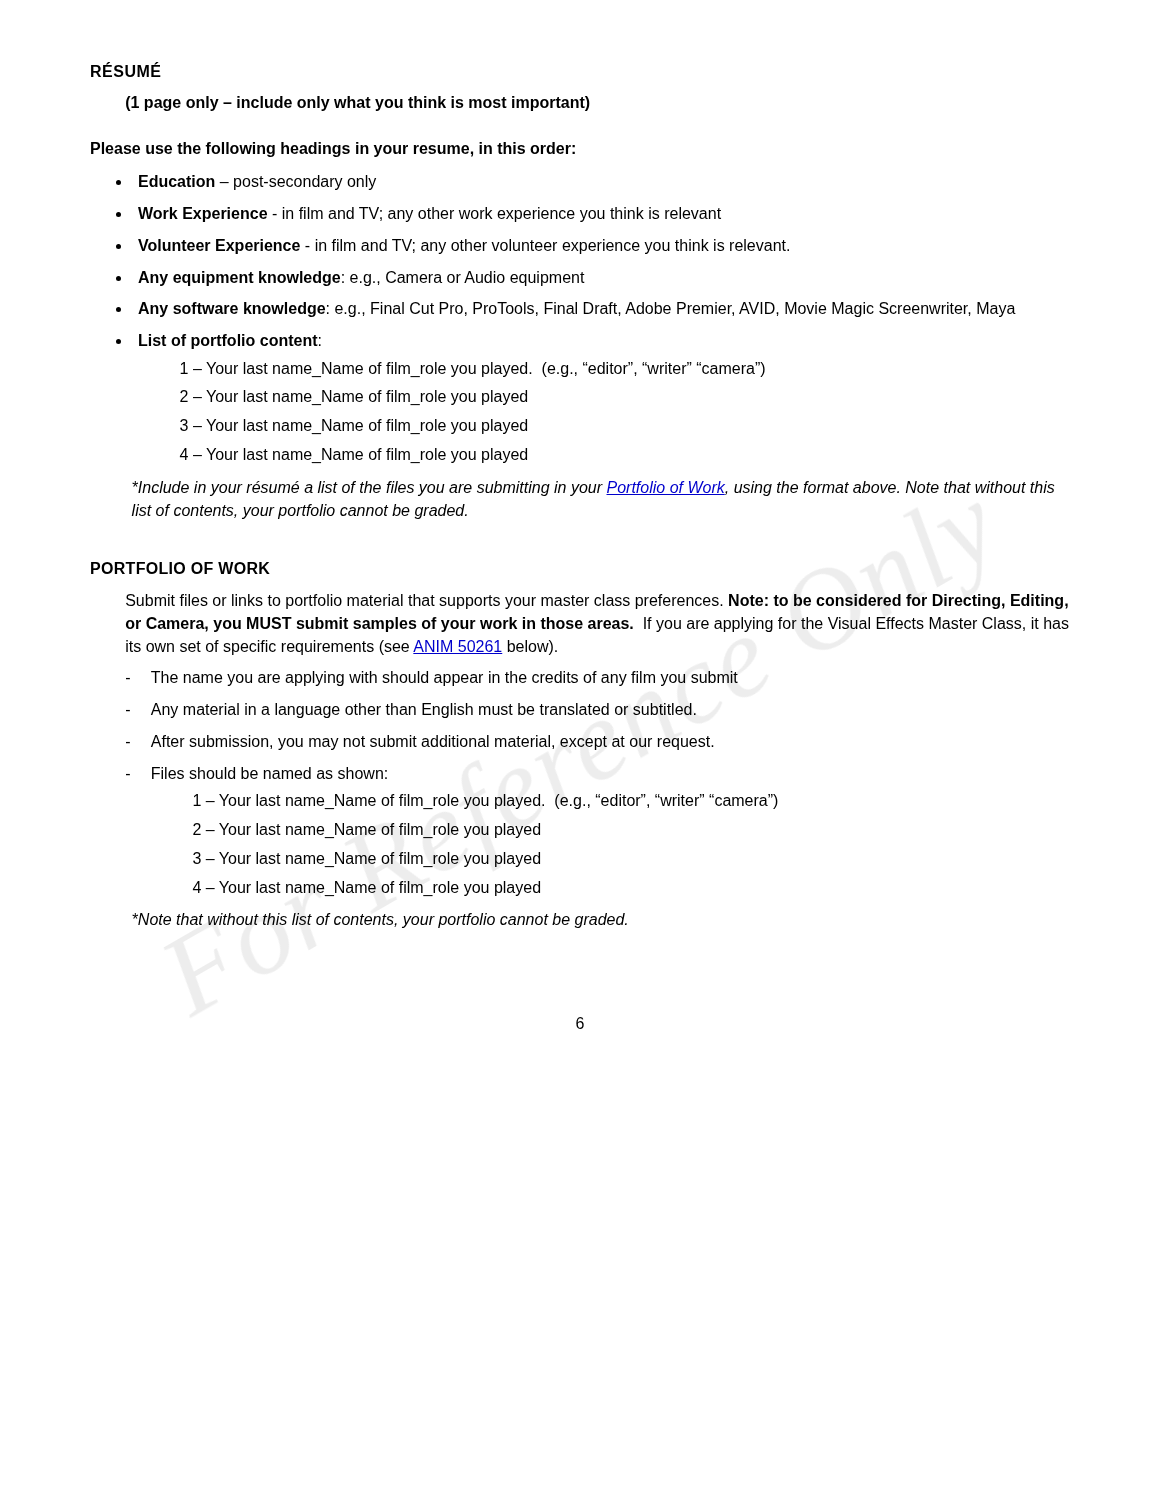For Reference Only
RÉSUMÉ
(1 page only – include only what you think is most important)
Please use the following headings in your resume, in this order:
Education – post-secondary only
Work Experience - in film and TV; any other work experience you think is relevant
Volunteer Experience - in film and TV; any other volunteer experience you think is relevant.
Any equipment knowledge: e.g., Camera or Audio equipment
Any software knowledge: e.g., Final Cut Pro, ProTools, Final Draft, Adobe Premier, AVID, Movie Magic Screenwriter, Maya
List of portfolio content:
1 – Your last name_Name of film_role you played. (e.g., “editor”, “writer” “camera”)
2 – Your last name_Name of film_role you played
3 – Your last name_Name of film_role you played
4 – Your last name_Name of film_role you played
*Include in your résumé a list of the files you are submitting in your Portfolio of Work, using the format above. Note that without this list of contents, your portfolio cannot be graded.
PORTFOLIO OF WORK
Submit files or links to portfolio material that supports your master class preferences. Note: to be considered for Directing, Editing, or Camera, you MUST submit samples of your work in those areas. If you are applying for the Visual Effects Master Class, it has its own set of specific requirements (see ANIM 50261 below).
The name you are applying with should appear in the credits of any film you submit
Any material in a language other than English must be translated or subtitled.
After submission, you may not submit additional material, except at our request.
Files should be named as shown:
1 – Your last name_Name of film_role you played. (e.g., “editor”, “writer” “camera”)
2 – Your last name_Name of film_role you played
3 – Your last name_Name of film_role you played
4 – Your last name_Name of film_role you played
*Note that without this list of contents, your portfolio cannot be graded.
6